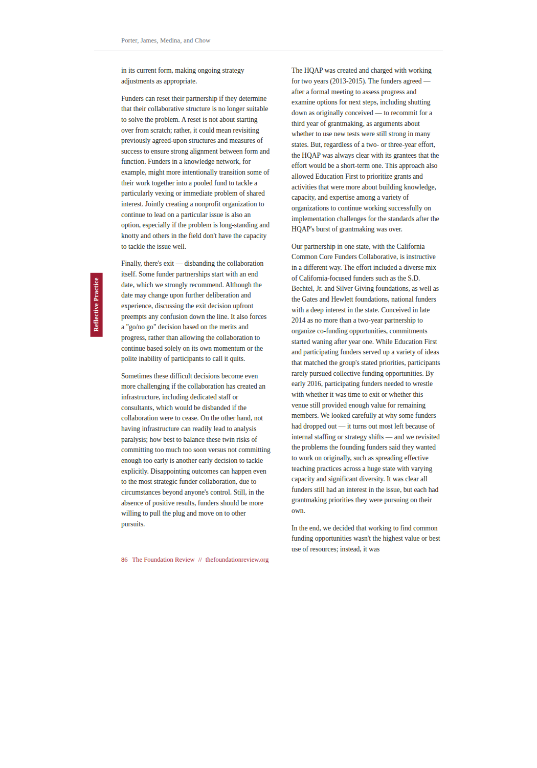Porter, James, Medina, and Chow
Reflective Practice
in its current form, making ongoing strategy adjustments as appropriate.
Funders can reset their partnership if they determine that their collaborative structure is no longer suitable to solve the problem. A reset is not about starting over from scratch; rather, it could mean revisiting previously agreed-upon structures and measures of success to ensure strong alignment between form and function. Funders in a knowledge network, for example, might more intentionally transition some of their work together into a pooled fund to tackle a particularly vexing or immediate problem of shared interest. Jointly creating a nonprofit organization to continue to lead on a particular issue is also an option, especially if the problem is long-standing and knotty and others in the field don't have the capacity to tackle the issue well.
Finally, there's exit — disbanding the collaboration itself. Some funder partnerships start with an end date, which we strongly recommend. Although the date may change upon further deliberation and experience, discussing the exit decision upfront preempts any confusion down the line. It also forces a "go/no go" decision based on the merits and progress, rather than allowing the collaboration to continue based solely on its own momentum or the polite inability of participants to call it quits.
Sometimes these difficult decisions become even more challenging if the collaboration has created an infrastructure, including dedicated staff or consultants, which would be disbanded if the collaboration were to cease. On the other hand, not having infrastructure can readily lead to analysis paralysis; how best to balance these twin risks of committing too much too soon versus not committing enough too early is another early decision to tackle explicitly. Disappointing outcomes can happen even to the most strategic funder collaboration, due to circumstances beyond anyone's control. Still, in the absence of positive results, funders should be more willing to pull the plug and move on to other pursuits.
The HQAP was created and charged with working for two years (2013-2015). The funders agreed — after a formal meeting to assess progress and examine options for next steps, including shutting down as originally conceived — to recommit for a third year of grantmaking, as arguments about whether to use new tests were still strong in many states. But, regardless of a two- or three-year effort, the HQAP was always clear with its grantees that the effort would be a short-term one. This approach also allowed Education First to prioritize grants and activities that were more about building knowledge, capacity, and expertise among a variety of organizations to continue working successfully on implementation challenges for the standards after the HQAP's burst of grantmaking was over.
Our partnership in one state, with the California Common Core Funders Collaborative, is instructive in a different way. The effort included a diverse mix of California-focused funders such as the S.D. Bechtel, Jr. and Silver Giving foundations, as well as the Gates and Hewlett foundations, national funders with a deep interest in the state. Conceived in late 2014 as no more than a two-year partnership to organize co-funding opportunities, commitments started waning after year one. While Education First and participating funders served up a variety of ideas that matched the group's stated priorities, participants rarely pursued collective funding opportunities. By early 2016, participating funders needed to wrestle with whether it was time to exit or whether this venue still provided enough value for remaining members. We looked carefully at why some funders had dropped out — it turns out most left because of internal staffing or strategy shifts — and we revisited the problems the founding funders said they wanted to work on originally, such as spreading effective teaching practices across a huge state with varying capacity and significant diversity. It was clear all funders still had an interest in the issue, but each had grantmaking priorities they were pursuing on their own.
In the end, we decided that working to find common funding opportunities wasn't the highest value or best use of resources; instead, it was
86 The Foundation Review // thefoundationreview.org